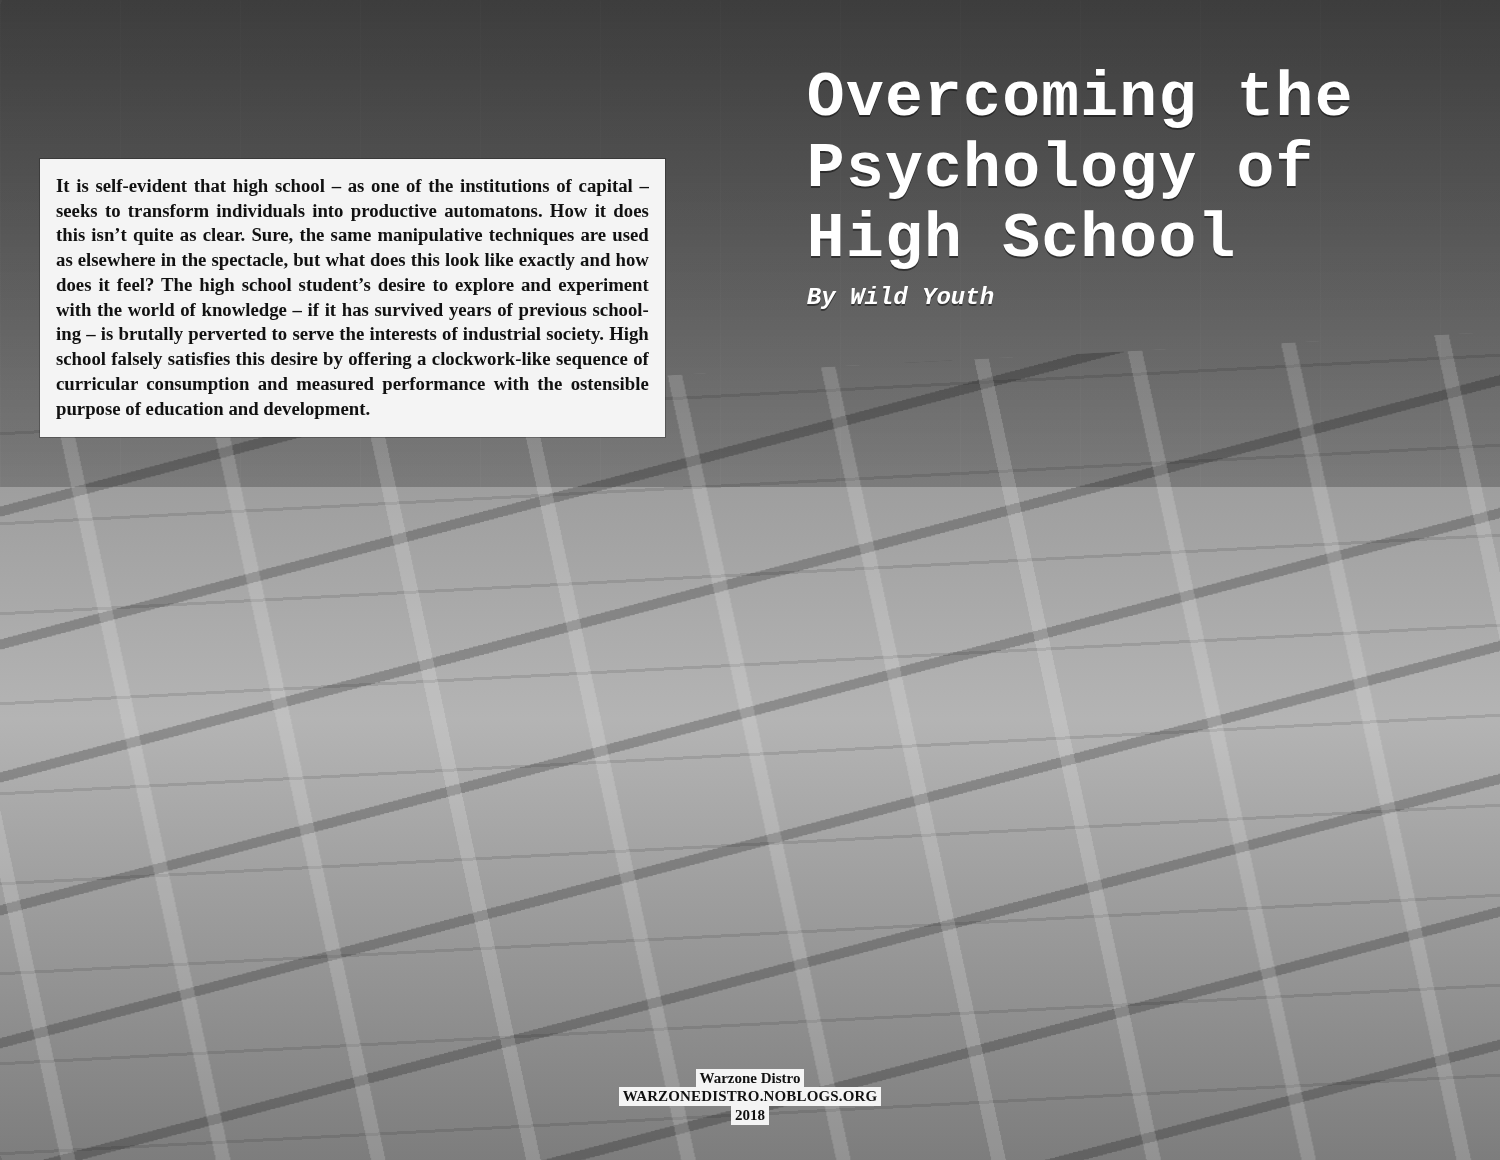Overcoming the Psychology of High School
By Wild Youth
It is self-evident that high school – as one of the institutions of capital – seeks to transform individuals into productive automatons. How it does this isn’t quite as clear. Sure, the same manipulative techniques are used as elsewhere in the spectacle, but what does this look like exactly and how does it feel? The high school student’s desire to explore and experiment with the world of knowledge – if it has survived years of previous schooling – is brutally perverted to serve the interests of industrial society. High school falsely satisfies this desire by offering a clockwork-like sequence of curricular consumption and measured performance with the ostensible purpose of education and development.
Warzone Distro
WARZONEDISTRO.NOBLOGS.ORG
2018